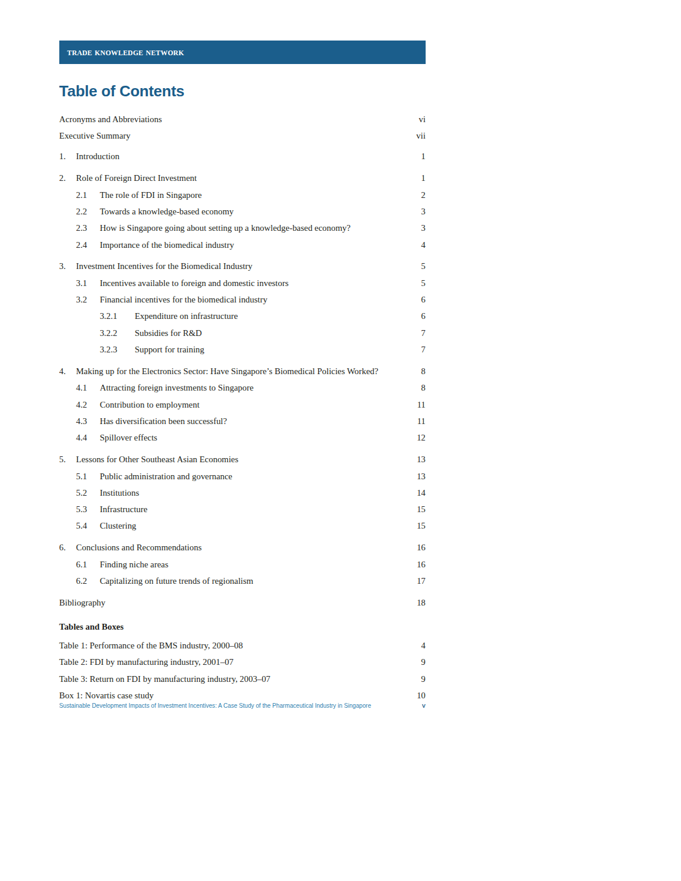trade knowledge network
Table of Contents
Acronyms and Abbreviations
vi
Executive Summary
vii
1.
Introduction
1
2.
Role of Foreign Direct Investment
1
2.1
The role of FDI in Singapore
2
2.2
Towards a knowledge-based economy
3
2.3
How is Singapore going about setting up a knowledge-based economy?
3
2.4
Importance of the biomedical industry
4
3.
Investment Incentives for the Biomedical Industry
5
3.1
Incentives available to foreign and domestic investors
5
3.2
Financial incentives for the biomedical industry
6
3.2.1
Expenditure on infrastructure
6
3.2.2
Subsidies for R&D
7
3.2.3
Support for training
7
4.
Making up for the Electronics Sector: Have Singapore’s Biomedical Policies Worked?
8
4.1
Attracting foreign investments to Singapore
8
4.2
Contribution to employment
11
4.3
Has diversification been successful?
11
4.4
Spillover effects
12
5.
Lessons for Other Southeast Asian Economies
13
5.1
Public administration and governance
13
5.2
Institutions
14
5.3
Infrastructure
15
5.4
Clustering
15
6.
Conclusions and Recommendations
16
6.1
Finding niche areas
16
6.2
Capitalizing on future trends of regionalism
17
Bibliography
18
Tables and Boxes
Table 1: Performance of the BMS industry, 2000–08
4
Table 2: FDI by manufacturing industry, 2001–07
9
Table 3: Return on FDI by manufacturing industry, 2003–07
9
Box 1: Novartis case study
10
Sustainable Development Impacts of Investment Incentives: A Case Study of the Pharmaceutical Industry in Singapore
v